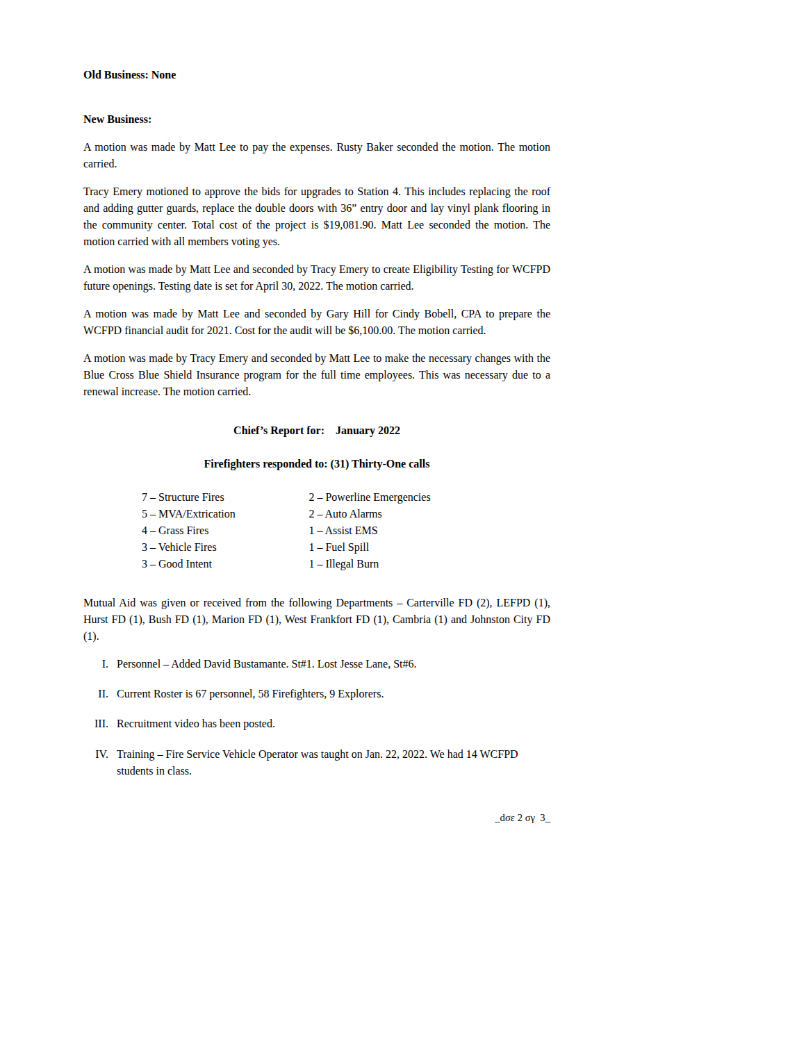Old Business: None
New Business:
A motion was made by Matt Lee to pay the expenses. Rusty Baker seconded the motion. The motion carried.
Tracy Emery motioned to approve the bids for upgrades to Station 4. This includes replacing the roof and adding gutter guards, replace the double doors with 36” entry door and lay vinyl plank flooring in the community center. Total cost of the project is $19,081.90. Matt Lee seconded the motion. The motion carried with all members voting yes.
A motion was made by Matt Lee and seconded by Tracy Emery to create Eligibility Testing for WCFPD future openings. Testing date is set for April 30, 2022. The motion carried.
A motion was made by Matt Lee and seconded by Gary Hill for Cindy Bobell, CPA to prepare the WCFPD financial audit for 2021. Cost for the audit will be $6,100.00. The motion carried.
A motion was made by Tracy Emery and seconded by Matt Lee to make the necessary changes with the Blue Cross Blue Shield Insurance program for the full time employees. This was necessary due to a renewal increase. The motion carried.
Chief’s Report for: January 2022
Firefighters responded to: (31) Thirty-One calls
| 7 – Structure Fires | 2 – Powerline Emergencies |
| 5 – MVA/Extrication | 2 – Auto Alarms |
| 4 – Grass Fires | 1 – Assist EMS |
| 3 – Vehicle Fires | 1 – Fuel Spill |
| 3 – Good Intent | 1 – Illegal Burn |
Mutual Aid was given or received from the following Departments – Carterville FD (2), LEFPD (1), Hurst FD (1), Bush FD (1), Marion FD (1), West Frankfort FD (1), Cambria (1) and Johnston City FD (1).
Personnel – Added David Bustamante. St#1. Lost Jesse Lane, St#6.
Current Roster is 67 personnel, 58 Firefighters, 9 Explorers.
Recruitment video has been posted.
Training – Fire Service Vehicle Operator was taught on Jan. 22, 2022. We had 14 WCFPD students in class.
_dσε 2 σγ 3_